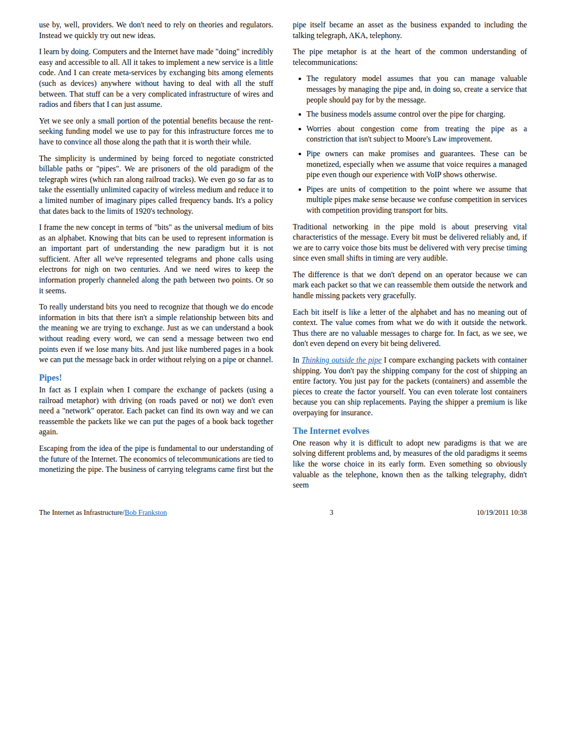use by, well, providers. We don't need to rely on theories and regulators. Instead we quickly try out new ideas.
I learn by doing. Computers and the Internet have made "doing" incredibly easy and accessible to all. All it takes to implement a new service is a little code. And I can create meta-services by exchanging bits among elements (such as devices) anywhere without having to deal with all the stuff between. That stuff can be a very complicated infrastructure of wires and radios and fibers that I can just assume.
Yet we see only a small portion of the potential benefits because the rent-seeking funding model we use to pay for this infrastructure forces me to have to convince all those along the path that it is worth their while.
The simplicity is undermined by being forced to negotiate constricted billable paths or "pipes". We are prisoners of the old paradigm of the telegraph wires (which ran along railroad tracks). We even go so far as to take the essentially unlimited capacity of wireless medium and reduce it to a limited number of imaginary pipes called frequency bands. It's a policy that dates back to the limits of 1920's technology.
I frame the new concept in terms of "bits" as the universal medium of bits as an alphabet. Knowing that bits can be used to represent information is an important part of understanding the new paradigm but it is not sufficient. After all we've represented telegrams and phone calls using electrons for nigh on two centuries. And we need wires to keep the information properly channeled along the path between two points. Or so it seems.
To really understand bits you need to recognize that though we do encode information in bits that there isn't a simple relationship between bits and the meaning we are trying to exchange. Just as we can understand a book without reading every word, we can send a message between two end points even if we lose many bits. And just like numbered pages in a book we can put the message back in order without relying on a pipe or channel.
Pipes!
In fact as I explain when I compare the exchange of packets (using a railroad metaphor) with driving (on roads paved or not) we don't even need a "network" operator. Each packet can find its own way and we can reassemble the packets like we can put the pages of a book back together again.
Escaping from the idea of the pipe is fundamental to our understanding of the future of the Internet. The economics of telecommunications are tied to monetizing the pipe. The business of carrying telegrams came first but the pipe itself became an asset as the business expanded to including the talking telegraph, AKA, telephony.
The pipe metaphor is at the heart of the common understanding of telecommunications:
The regulatory model assumes that you can manage valuable messages by managing the pipe and, in doing so, create a service that people should pay for by the message.
The business models assume control over the pipe for charging.
Worries about congestion come from treating the pipe as a constriction that isn't subject to Moore's Law improvement.
Pipe owners can make promises and guarantees. These can be monetized, especially when we assume that voice requires a managed pipe even though our experience with VoIP shows otherwise.
Pipes are units of competition to the point where we assume that multiple pipes make sense because we confuse competition in services with competition providing transport for bits.
Traditional networking in the pipe mold is about preserving vital characteristics of the message. Every bit must be delivered reliably and, if we are to carry voice those bits must be delivered with very precise timing since even small shifts in timing are very audible.
The difference is that we don't depend on an operator because we can mark each packet so that we can reassemble them outside the network and handle missing packets very gracefully.
Each bit itself is like a letter of the alphabet and has no meaning out of context. The value comes from what we do with it outside the network. Thus there are no valuable messages to charge for. In fact, as we see, we don't even depend on every bit being delivered.
In Thinking outside the pipe I compare exchanging packets with container shipping. You don't pay the shipping company for the cost of shipping an entire factory. You just pay for the packets (containers) and assemble the pieces to create the factor yourself. You can even tolerate lost containers because you can ship replacements. Paying the shipper a premium is like overpaying for insurance.
The Internet evolves
One reason why it is difficult to adopt new paradigms is that we are solving different problems and, by measures of the old paradigms it seems like the worse choice in its early form. Even something so obviously valuable as the telephone, known then as the talking telegraphy, didn't seem
The Internet as Infrastructure/Bob Frankston 3 10/19/2011 10:38